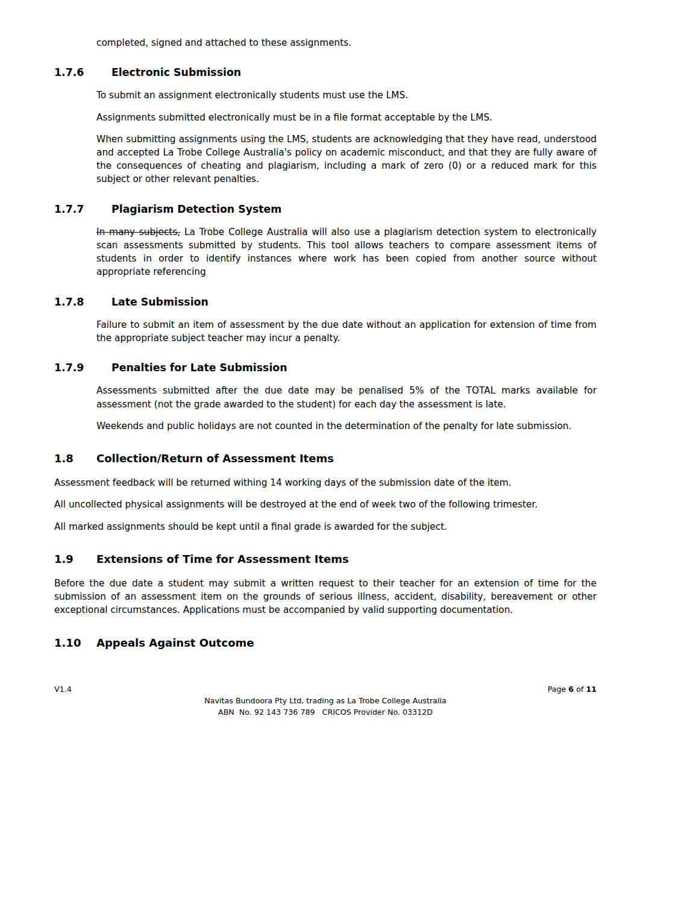completed, signed and attached to these assignments.
1.7.6 Electronic Submission
To submit an assignment electronically students must use the LMS.
Assignments submitted electronically must be in a file format acceptable by the LMS.
When submitting assignments using the LMS, students are acknowledging that they have read, understood and accepted La Trobe College Australia's policy on academic misconduct, and that they are fully aware of the consequences of cheating and plagiarism, including a mark of zero (0) or a reduced mark for this subject or other relevant penalties.
1.7.7 Plagiarism Detection System
In many subjects, La Trobe College Australia will also use a plagiarism detection system to electronically scan assessments submitted by students. This tool allows teachers to compare assessment items of students in order to identify instances where work has been copied from another source without appropriate referencing
1.7.8 Late Submission
Failure to submit an item of assessment by the due date without an application for extension of time from the appropriate subject teacher may incur a penalty.
1.7.9 Penalties for Late Submission
Assessments submitted after the due date may be penalised 5% of the TOTAL marks available for assessment (not the grade awarded to the student) for each day the assessment is late.
Weekends and public holidays are not counted in the determination of the penalty for late submission.
1.8 Collection/Return of Assessment Items
Assessment feedback will be returned withing 14 working days of the submission date of the item.
All uncollected physical assignments will be destroyed at the end of week two of the following trimester.
All marked assignments should be kept until a final grade is awarded for the subject.
1.9 Extensions of Time for Assessment Items
Before the due date a student may submit a written request to their teacher for an extension of time for the submission of an assessment item on the grounds of serious illness, accident, disability, bereavement or other exceptional circumstances. Applications must be accompanied by valid supporting documentation.
1.10 Appeals Against Outcome
V1.4 Page 6 of 11
Navitas Bundoora Pty Ltd, trading as La Trobe College Australia
ABN No. 92 143 736 789 CRICOS Provider No. 03312D